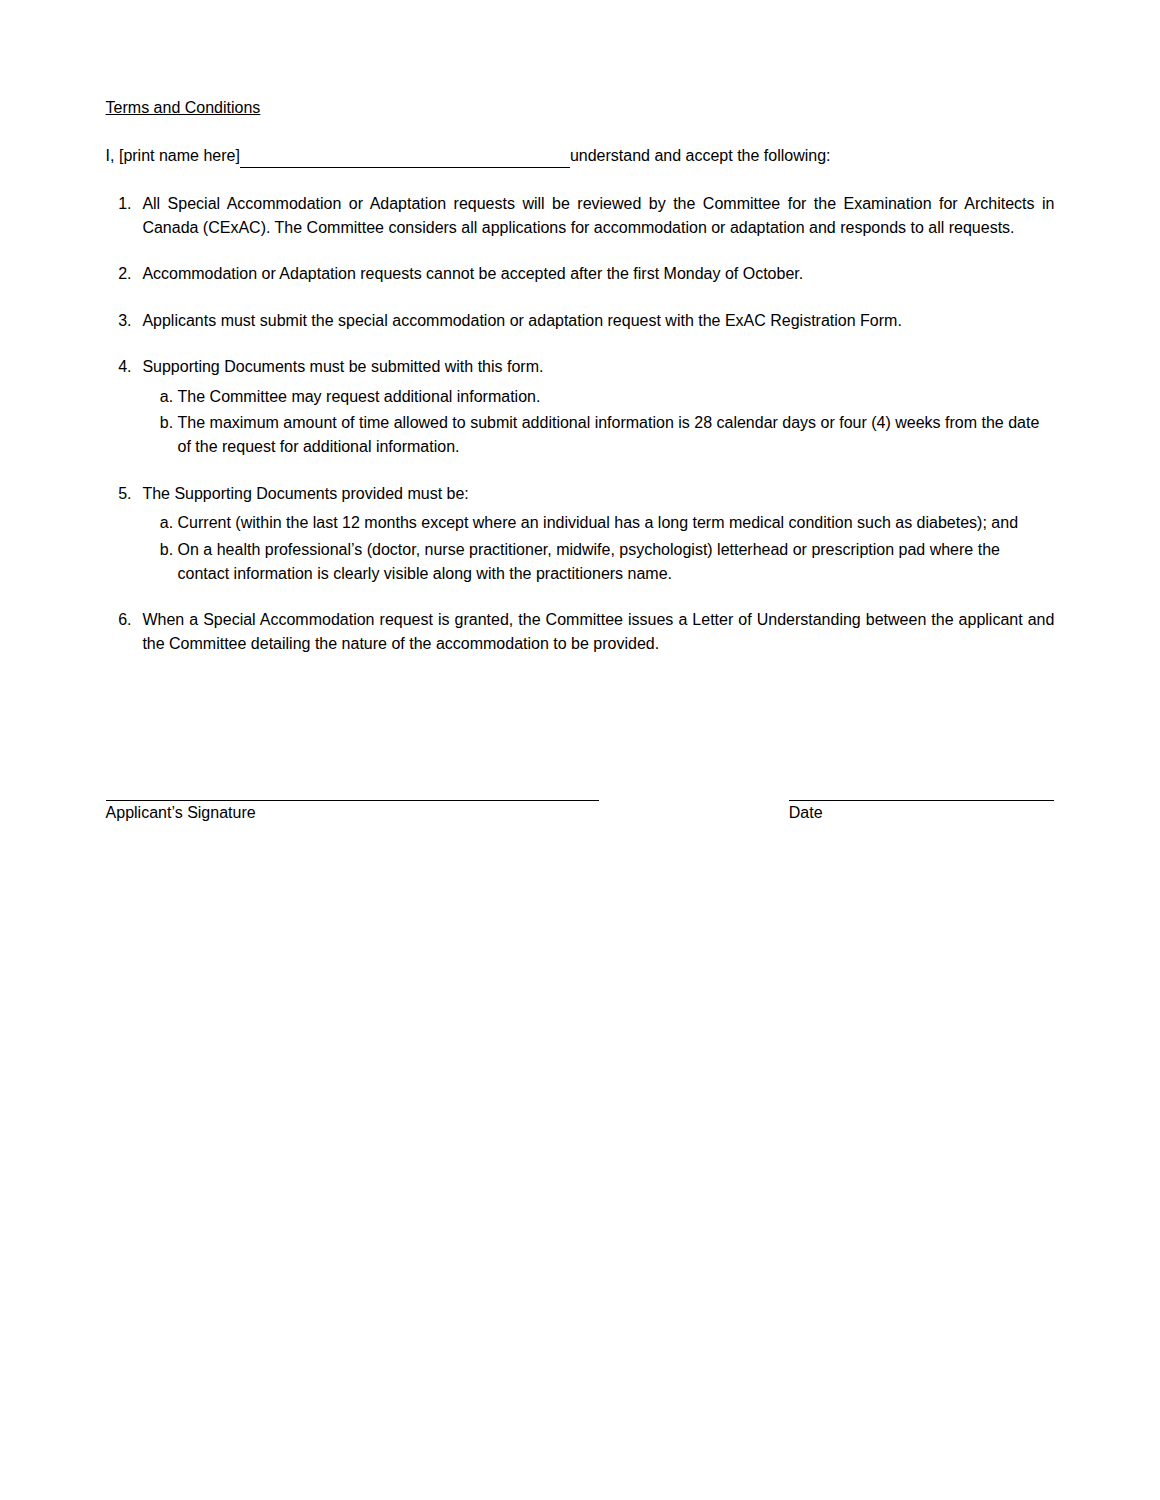Terms and Conditions
I, [print name here] understand and accept the following:
All Special Accommodation or Adaptation requests will be reviewed by the Committee for the Examination for Architects in Canada (CExAC). The Committee considers all applications for accommodation or adaptation and responds to all requests.
Accommodation or Adaptation requests cannot be accepted after the first Monday of October.
Applicants must submit the special accommodation or adaptation request with the ExAC Registration Form.
Supporting Documents must be submitted with this form.
The Committee may request additional information.
The maximum amount of time allowed to submit additional information is 28 calendar days or four (4) weeks from the date of the request for additional information.
The Supporting Documents provided must be:
Current (within the last 12 months except where an individual has a long term medical condition such as diabetes); and
On a health professional’s (doctor, nurse practitioner, midwife, psychologist) letterhead or prescription pad where the contact information is clearly visible along with the practitioners name.
When a Special Accommodation request is granted, the Committee issues a Letter of Understanding between the applicant and the Committee detailing the nature of the accommodation to be provided.
| Applicant’s Signature | | Date |